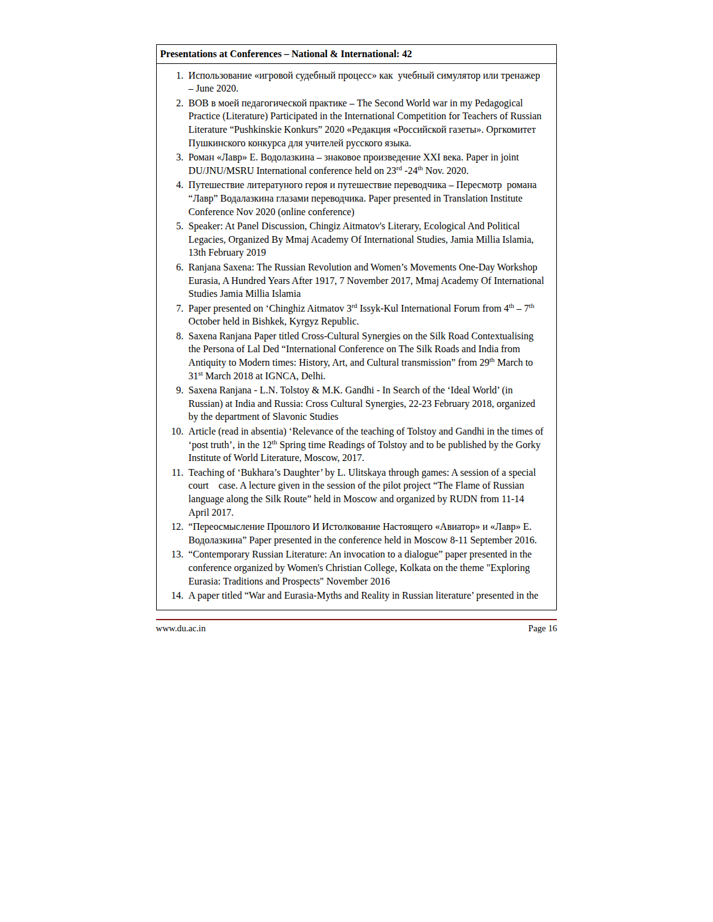Presentations at Conferences – National & International: 42
Использование «игровой судебный процесс» как учебный симулятор или тренажер – June 2020.
ВОВ в моей педагогической практике – The Second World war in my Pedagogical Practice (Literature) Participated in the International Competition for Teachers of Russian Literature “Pushkinskie Konkurs” 2020 «Редакция «Российской газеты». Оргкомитет Пушкинского конкурса для учителей русского языка.
Роман «Лавр» Е. Водолазкина – знаковое произведение XXI века. Paper in joint DU/JNU/MSRU International conference held on 23rd -24th Nov. 2020.
Путешествие литератуного героя и путешествие переводчика – Пересмотр романа “Лавр” Водалазкина глазами переводчика. Paper presented in Translation Institute Conference Nov 2020 (online conference)
Speaker: At Panel Discussion, Chingiz Aitmatov's Literary, Ecological And Political Legacies, Organized By Mmaj Academy Of International Studies, Jamia Millia Islamia, 13th February 2019
Ranjana Saxena: The Russian Revolution and Women’s Movements One-Day Workshop Eurasia, A Hundred Years After 1917, 7 November 2017, Mmaj Academy Of International Studies Jamia Millia Islamia
Paper presented on ‘Chinghiz Aitmatov 3rd Issyk-Kul International Forum from 4th – 7th October held in Bishkek, Kyrgyz Republic.
Saxena Ranjana Paper titled Cross-Cultural Synergies on the Silk Road Contextualising the Persona of Lal Ded “International Conference on The Silk Roads and India from Antiquity to Modern times: History, Art, and Cultural transmission” from 29th March to 31st March 2018 at IGNCA, Delhi.
Saxena Ranjana - L.N. Tolstoy & M.K. Gandhi - In Search of the ‘Ideal World’ (in Russian) at India and Russia: Cross Cultural Synergies, 22-23 February 2018, organized by the department of Slavonic Studies
Article (read in absentia) ‘Relevance of the teaching of Tolstoy and Gandhi in the times of ‘post truth’, in the 12th Spring time Readings of Tolstoy and to be published by the Gorky Institute of World Literature, Moscow, 2017.
Teaching of ‘Bukhara’s Daughter’ by L. Ulitskaya through games: A session of a special court case. A lecture given in the session of the pilot project “The Flame of Russian language along the Silk Route” held in Moscow and organized by RUDN from 11-14 April 2017.
“Переосмысление Прошлого И Истолкование Настоящего «Авиатор» и «Лавр» Е. Водолазкина” Paper presented in the conference held in Moscow 8-11 September 2016.
“Contemporary Russian Literature: An invocation to a dialogue” paper presented in the conference organized by Women's Christian College, Kolkata on the theme "Exploring Eurasia: Traditions and Prospects" November 2016
A paper titled “War and Eurasia-Myths and Reality in Russian literature’ presented in the
www.du.ac.in
Page 16